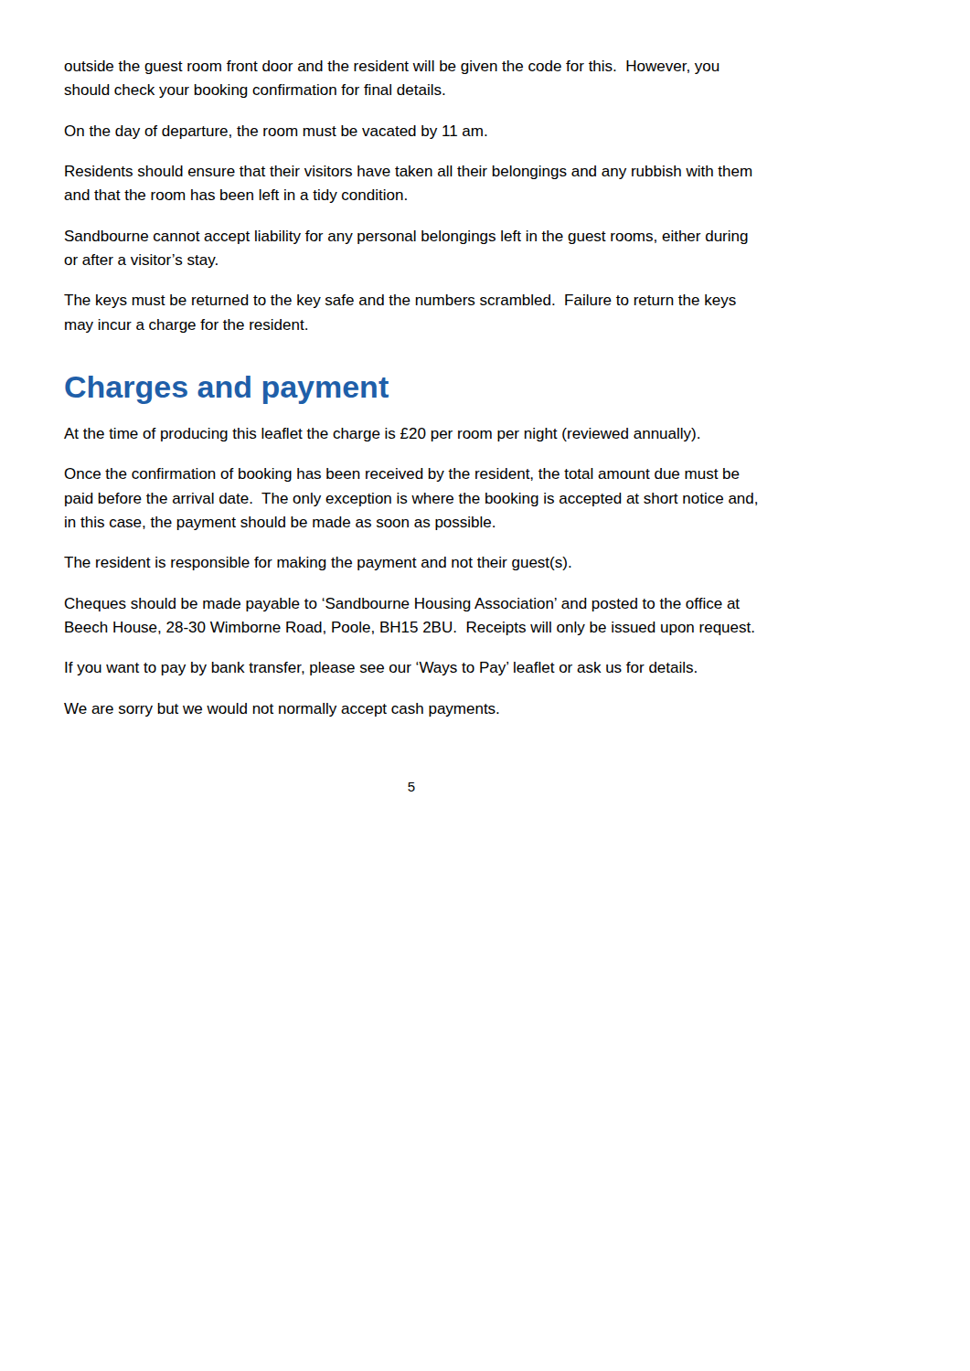outside the guest room front door and the resident will be given the code for this. However, you should check your booking confirmation for final details.
On the day of departure, the room must be vacated by 11 am.
Residents should ensure that their visitors have taken all their belongings and any rubbish with them and that the room has been left in a tidy condition.
Sandbourne cannot accept liability for any personal belongings left in the guest rooms, either during or after a visitor’s stay.
The keys must be returned to the key safe and the numbers scrambled. Failure to return the keys may incur a charge for the resident.
Charges and payment
At the time of producing this leaflet the charge is £20 per room per night (reviewed annually).
Once the confirmation of booking has been received by the resident, the total amount due must be paid before the arrival date. The only exception is where the booking is accepted at short notice and, in this case, the payment should be made as soon as possible.
The resident is responsible for making the payment and not their guest(s).
Cheques should be made payable to ‘Sandbourne Housing Association’ and posted to the office at Beech House, 28-30 Wimborne Road, Poole, BH15 2BU. Receipts will only be issued upon request.
If you want to pay by bank transfer, please see our ‘Ways to Pay’ leaflet or ask us for details.
We are sorry but we would not normally accept cash payments.
5